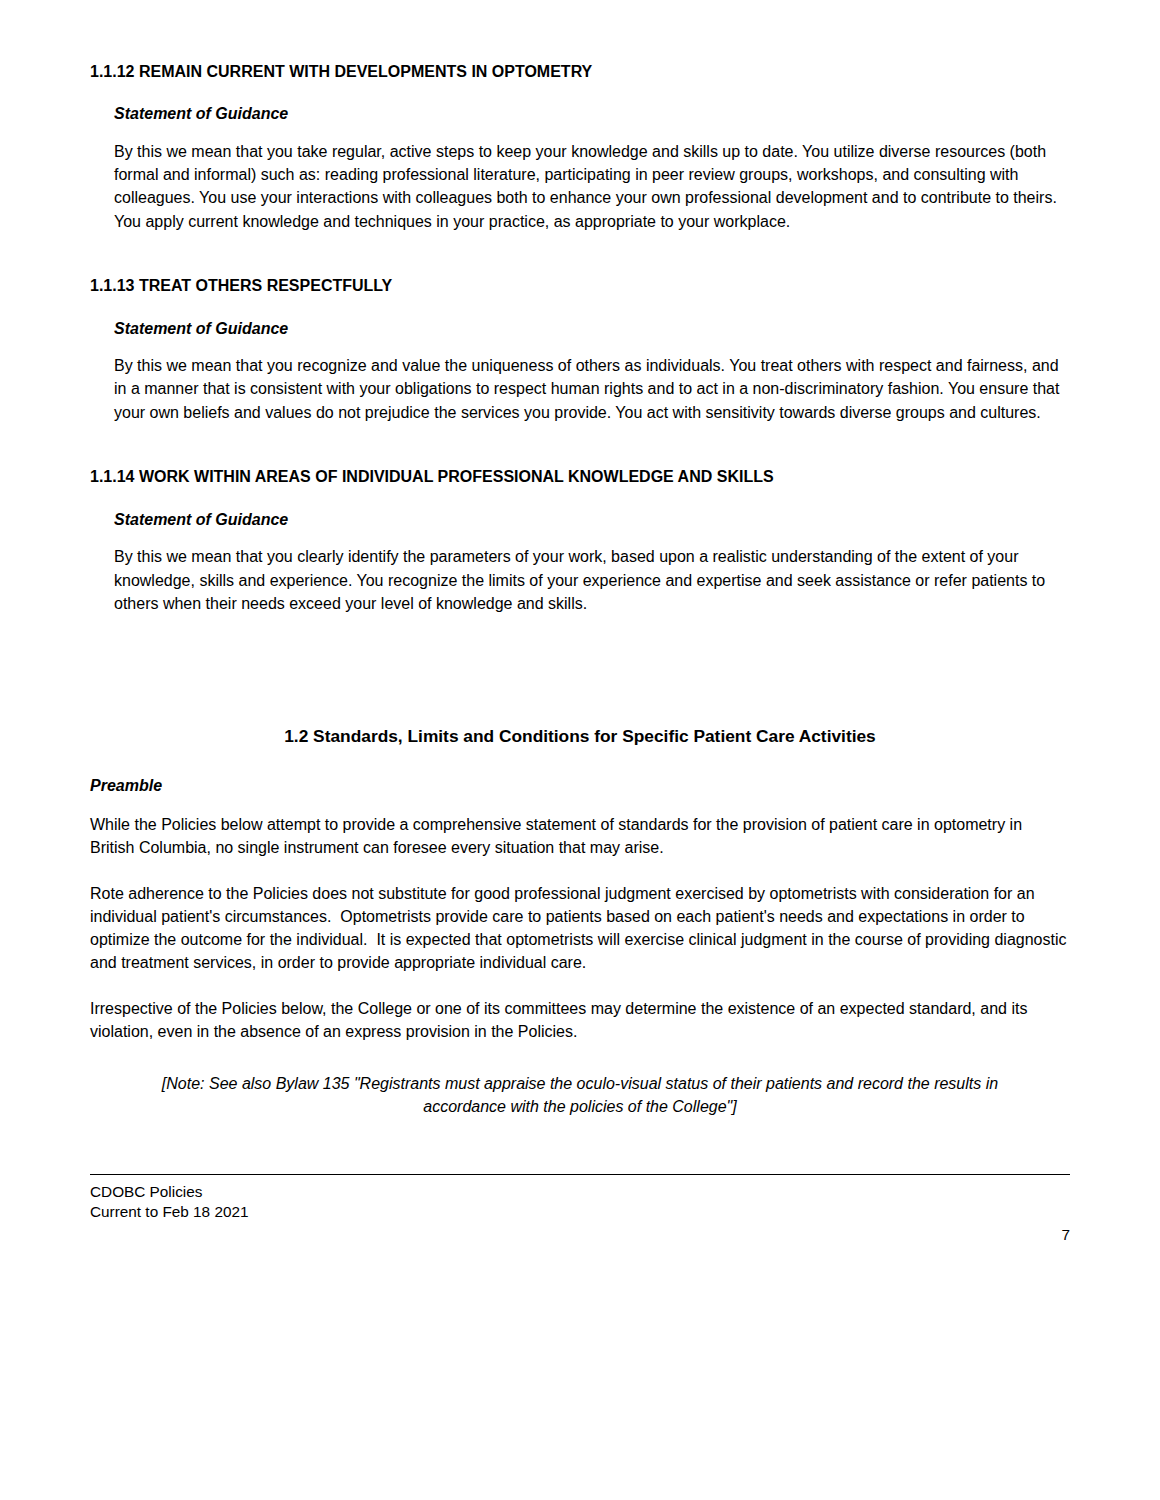1.1.12 REMAIN CURRENT WITH DEVELOPMENTS IN OPTOMETRY
Statement of Guidance
By this we mean that you take regular, active steps to keep your knowledge and skills up to date. You utilize diverse resources (both formal and informal) such as: reading professional literature, participating in peer review groups, workshops, and consulting with colleagues. You use your interactions with colleagues both to enhance your own professional development and to contribute to theirs. You apply current knowledge and techniques in your practice, as appropriate to your workplace.
1.1.13 TREAT OTHERS RESPECTFULLY
Statement of Guidance
By this we mean that you recognize and value the uniqueness of others as individuals. You treat others with respect and fairness, and in a manner that is consistent with your obligations to respect human rights and to act in a non-discriminatory fashion. You ensure that your own beliefs and values do not prejudice the services you provide. You act with sensitivity towards diverse groups and cultures.
1.1.14 WORK WITHIN AREAS OF INDIVIDUAL PROFESSIONAL KNOWLEDGE AND SKILLS
Statement of Guidance
By this we mean that you clearly identify the parameters of your work, based upon a realistic understanding of the extent of your knowledge, skills and experience. You recognize the limits of your experience and expertise and seek assistance or refer patients to others when their needs exceed your level of knowledge and skills.
1.2 Standards, Limits and Conditions for Specific Patient Care Activities
Preamble
While the Policies below attempt to provide a comprehensive statement of standards for the provision of patient care in optometry in British Columbia, no single instrument can foresee every situation that may arise.
Rote adherence to the Policies does not substitute for good professional judgment exercised by optometrists with consideration for an individual patient's circumstances. Optometrists provide care to patients based on each patient's needs and expectations in order to optimize the outcome for the individual. It is expected that optometrists will exercise clinical judgment in the course of providing diagnostic and treatment services, in order to provide appropriate individual care.
Irrespective of the Policies below, the College or one of its committees may determine the existence of an expected standard, and its violation, even in the absence of an express provision in the Policies.
[Note: See also Bylaw 135 "Registrants must appraise the oculo-visual status of their patients and record the results in accordance with the policies of the College"]
CDOBC Policies
Current to Feb 18 2021
7